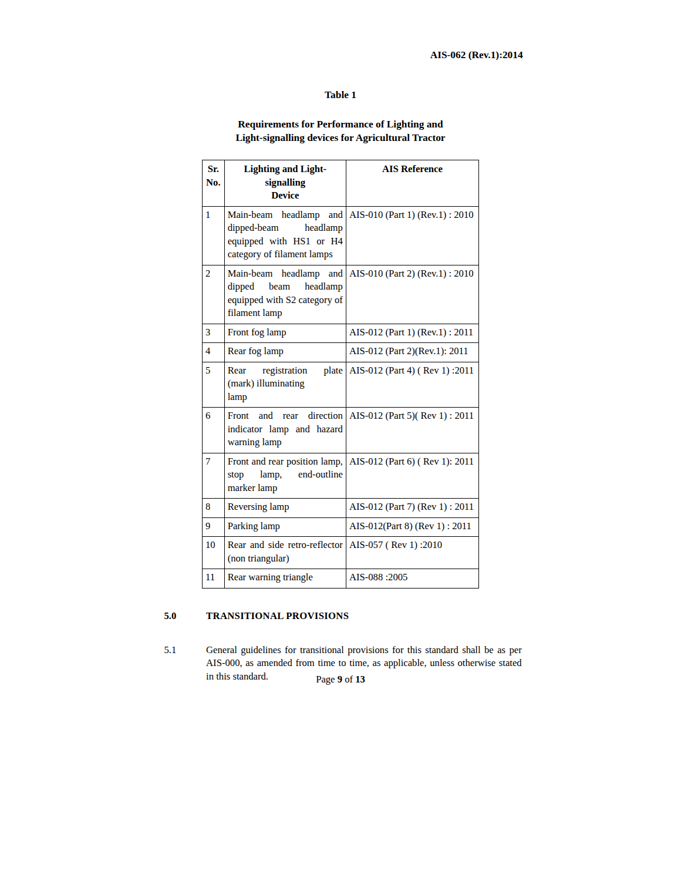AIS-062 (Rev.1):2014
Table 1
Requirements for Performance of Lighting and
Light-signalling devices for Agricultural Tractor
| Sr. No. | Lighting and Light-signalling Device | AIS Reference |
| --- | --- | --- |
| 1 | Main-beam headlamp and dipped-beam headlamp equipped with HS1 or H4 category of filament lamps | AIS-010 (Part 1) (Rev.1) : 2010 |
| 2 | Main-beam headlamp and dipped beam headlamp equipped with S2 category of filament lamp | AIS-010 (Part 2) (Rev.1) : 2010 |
| 3 | Front fog lamp | AIS-012 (Part 1) (Rev.1) : 2011 |
| 4 | Rear fog lamp | AIS-012 (Part 2)(Rev.1): 2011 |
| 5 | Rear registration plate (mark) illuminating lamp | AIS-012 (Part 4) ( Rev 1) :2011 |
| 6 | Front and rear direction indicator lamp and hazard warning lamp | AIS-012 (Part 5)( Rev 1) : 2011 |
| 7 | Front and rear position lamp, stop lamp, end-outline marker lamp | AIS-012 (Part 6) ( Rev 1): 2011 |
| 8 | Reversing lamp | AIS-012 (Part 7) (Rev 1) : 2011 |
| 9 | Parking lamp | AIS-012(Part 8) (Rev 1) : 2011 |
| 10 | Rear and side retro-reflector (non triangular) | AIS-057 ( Rev 1) :2010 |
| 11 | Rear warning triangle | AIS-088 :2005 |
5.0
TRANSITIONAL PROVISIONS
5.1
General guidelines for transitional provisions for this standard shall be as per AIS-000, as amended from time to time, as applicable, unless otherwise stated in this standard.
Page 9 of 13